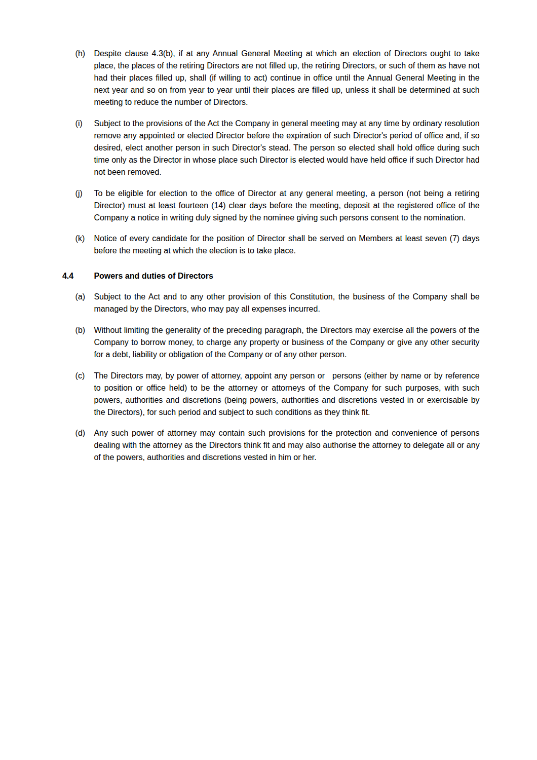(h)
Despite clause 4.3(b), if at any Annual General Meeting at which an election of Directors ought to take place, the places of the retiring Directors are not filled up, the retiring Directors, or such of them as have not had their places filled up, shall (if willing to act) continue in office until the Annual General Meeting in the next year and so on from year to year until their places are filled up, unless it shall be determined at such meeting to reduce the number of Directors.
(i)
Subject to the provisions of the Act the Company in general meeting may at any time by ordinary resolution remove any appointed or elected Director before the expiration of such Director's period of office and, if so desired, elect another person in such Director's stead. The person so elected shall hold office during such time only as the Director in whose place such Director is elected would have held office if such Director had not been removed.
(j)
To be eligible for election to the office of Director at any general meeting, a person (not being a retiring Director) must at least fourteen (14) clear days before the meeting, deposit at the registered office of the Company a notice in writing duly signed by the nominee giving such persons consent to the nomination.
(k)
Notice of every candidate for the position of Director shall be served on Members at least seven (7) days before the meeting at which the election is to take place.
4.4 Powers and duties of Directors
(a)
Subject to the Act and to any other provision of this Constitution, the business of the Company shall be managed by the Directors, who may pay all expenses incurred.
(b)
Without limiting the generality of the preceding paragraph, the Directors may exercise all the powers of the Company to borrow money, to charge any property or business of the Company or give any other security for a debt, liability or obligation of the Company or of any other person.
(c)
The Directors may, by power of attorney, appoint any person or persons (either by name or by reference to position or office held) to be the attorney or attorneys of the Company for such purposes, with such powers, authorities and discretions (being powers, authorities and discretions vested in or exercisable by the Directors), for such period and subject to such conditions as they think fit.
(d)
Any such power of attorney may contain such provisions for the protection and convenience of persons dealing with the attorney as the Directors think fit and may also authorise the attorney to delegate all or any of the powers, authorities and discretions vested in him or her.